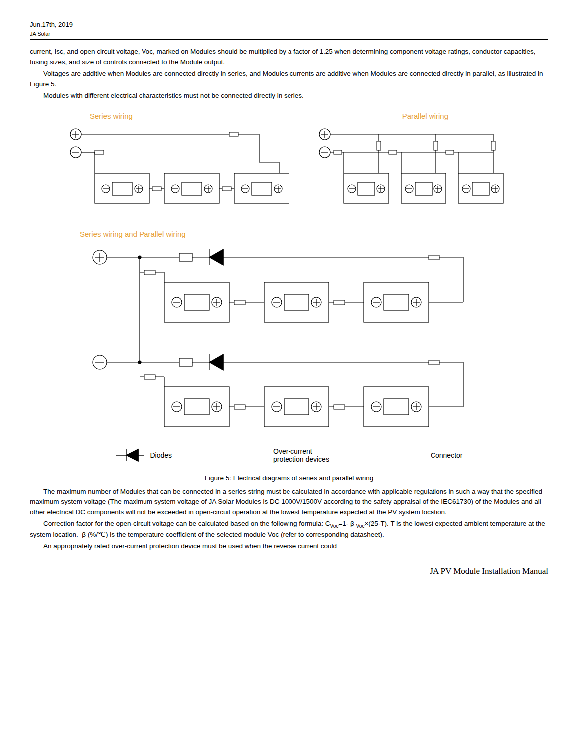Jun.17th, 2019
JA Solar
current, Isc, and open circuit voltage, Voc, marked on Modules should be multiplied by a factor of 1.25 when determining component voltage ratings, conductor capacities, fusing sizes, and size of controls connected to the Module output.
Voltages are additive when Modules are connected directly in series, and Modules currents are additive when Modules are connected directly in parallel, as illustrated in Figure 5.
Modules with different electrical characteristics must not be connected directly in series.
Series wiring
Parallel wiring
Series wiring and Parallel wiring
Diodes
Over-current
protection devices
Connector
Figure 5: Electrical diagrams of series and parallel wiring
The maximum number of Modules that can be connected in a series string must be calculated in accordance with applicable regulations in such a way that the specified maximum system voltage (The maximum system voltage of JA Solar Modules is DC 1000V/1500V according to the safety appraisal of the IEC61730) of the Modules and all other electrical DC components will not be exceeded in open-circuit operation at the lowest temperature expected at the PV system location.
Correction factor for the open-circuit voltage can be calculated based on the following formula: CVoc=1- β Voc×(25-T). T is the lowest expected ambient temperature at the system location. β (%/℃) is the temperature coefficient of the selected module Voc (refer to corresponding datasheet).
An appropriately rated over-current protection device must be used when the reverse current could
JA PV Module Installation Manual